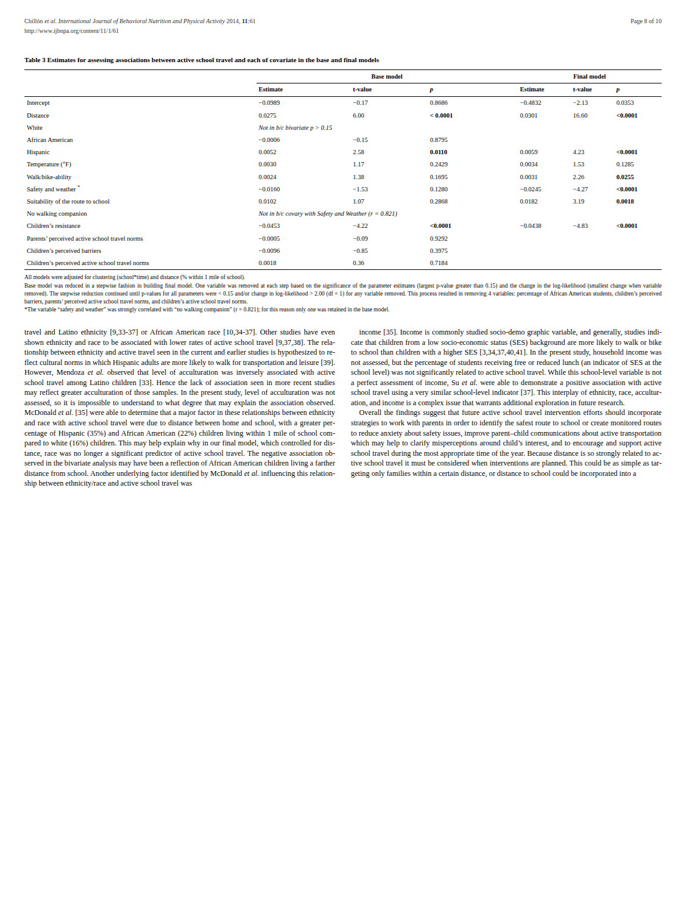Chillón et al. International Journal of Behavioral Nutrition and Physical Activity 2014, 11:61 http://www.ijbnpa.org/content/11/1/61
Page 8 of 10
Table 3 Estimates for assessing associations between active school travel and each of covariate in the base and final models
| | Base model | Final model |
| --- | --- | --- |
| | Estimate | t-value | p | Estimate | t-value | p |
| Intercept | −0.0989 | −0.17 | 0.8686 | −0.4832 | −2.13 | 0.0353 |
| Distance | 0.0275 | 6.00 | < 0.0001 | 0.0301 | 16.60 | <0.0001 |
| White | Not in b/c bivariate p > 0.15 | | | |
| African American | −0.0006 | −0.15 | 0.8795 | | | |
| Hispanic | 0.0052 | 2.58 | 0.0110 | 0.0059 | 4.23 | <0.0001 |
| Temperature (°F) | 0.0030 | 1.17 | 0.2429 | 0.0034 | 1.53 | 0.1285 |
| Walk/bike-ability | 0.0024 | 1.38 | 0.1695 | 0.0031 | 2.26 | 0.0255 |
| Safety and weather * | −0.0160 | −1.53 | 0.1280 | −0.0245 | −4.27 | <0.0001 |
| Suitability of the route to school | 0.0102 | 1.07 | 0.2868 | 0.0182 | 3.19 | 0.0018 |
| No walking companion | Not in b/c covary with Safety and Weather (r = 0.821) | | | |
| Children’s resistance | −0.0453 | −4.22 | <0.0001 | −0.0438 | −4.83 | <0.0001 |
| Parents’ perceived active school travel norms | −0.0005 | −0.09 | 0.9292 | | | |
| Children’s perceived barriers | −0.0096 | −0.85 | 0.3975 | | | |
| Children’s perceived active school travel norms | 0.0018 | 0.36 | 0.7184 | | | |
All models were adjusted for clustering (school*time) and distance (% within 1 mile of school).
Base model was reduced in a stepwise fashion in building final model. One variable was removed at each step based on the significance of the parameter estimates (largest p-value greater than 0.15) and the change in the log-likelihood (smallest change when variable removed). The stepwise reduction continued until p-values for all parameters were < 0.15 and/or change in log-likelihood > 2.00 (df = 1) for any variable removed. This process resulted in removing 4 variables: percentage of African American students, children’s perceived barriers, parents’ perceived active school travel norms, and children’s active school travel norms.
*The variable “safety and weather” was strongly correlated with “no walking companion” (r = 0.821); for this reason only one was retained in the base model.
travel and Latino ethnicity [9,33-37] or African American race [10,34-37]. Other studies have even shown ethnicity and race to be associated with lower rates of active school travel [9,37,38]. The relationship between ethnicity and active travel seen in the current and earlier studies is hypothesized to reflect cultural norms in which Hispanic adults are more likely to walk for transportation and leisure [39]. However, Mendoza et al. observed that level of acculturation was inversely associated with active school travel among Latino children [33]. Hence the lack of association seen in more recent studies may reflect greater acculturation of those samples. In the present study, level of acculturation was not assessed, so it is impossible to understand to what degree that may explain the association observed. McDonald et al. [35] were able to determine that a major factor in these relationships between ethnicity and race with active school travel were due to distance between home and school, with a greater percentage of Hispanic (35%) and African American (22%) children living within 1 mile of school compared to white (16%) children. This may help explain why in our final model, which controlled for distance, race was no longer a significant predictor of active school travel. The negative association observed in the bivariate analysis may have been a reflection of African American children living a farther distance from school. Another underlying factor identified by McDonald et al. influencing this relationship between ethnicity/race and active school travel was
income [35]. Income is commonly studied socio-demo graphic variable, and generally, studies indicate that children from a low socio-economic status (SES) background are more likely to walk or bike to school than children with a higher SES [3,34,37,40,41]. In the present study, household income was not assessed, but the percentage of students receiving free or reduced lunch (an indicator of SES at the school level) was not significantly related to active school travel. While this school-level variable is not a perfect assessment of income, Su et al. were able to demonstrate a positive association with active school travel using a very similar school-level indicator [37]. This interplay of ethnicity, race, acculturation, and income is a complex issue that warrants additional exploration in future research.
Overall the findings suggest that future active school travel intervention efforts should incorporate strategies to work with parents in order to identify the safest route to school or create monitored routes to reduce anxiety about safety issues, improve parent–child communications about active transportation which may help to clarify misperceptions around child’s interest, and to encourage and support active school travel during the most appropriate time of the year. Because distance is so strongly related to active school travel it must be considered when interventions are planned. This could be as simple as targeting only families within a certain distance, or distance to school could be incorporated into a